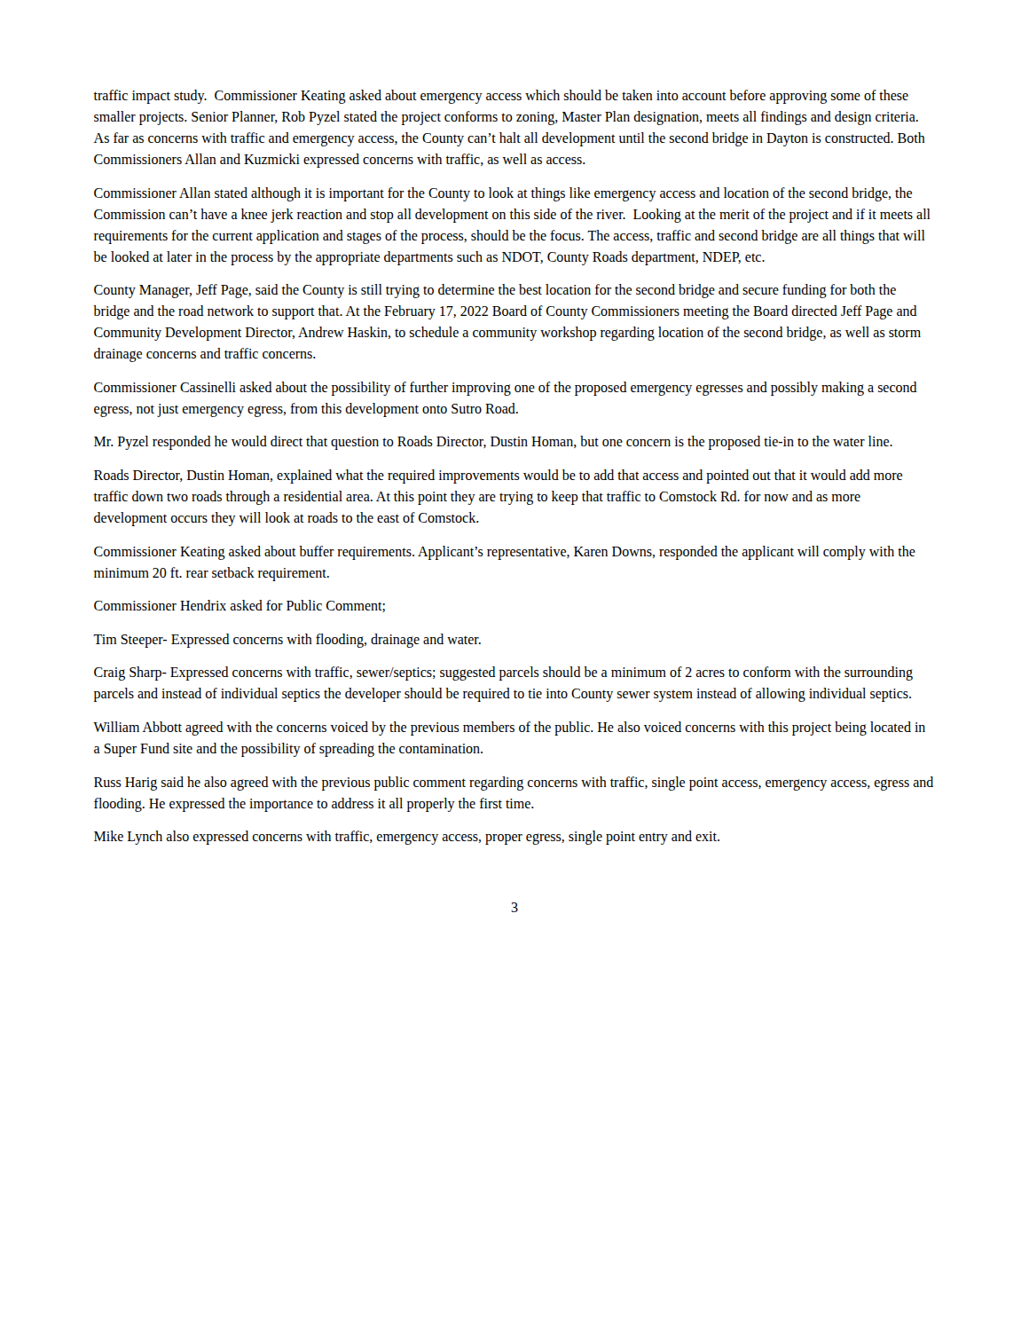traffic impact study. Commissioner Keating asked about emergency access which should be taken into account before approving some of these smaller projects. Senior Planner, Rob Pyzel stated the project conforms to zoning, Master Plan designation, meets all findings and design criteria. As far as concerns with traffic and emergency access, the County can’t halt all development until the second bridge in Dayton is constructed. Both Commissioners Allan and Kuzmicki expressed concerns with traffic, as well as access.
Commissioner Allan stated although it is important for the County to look at things like emergency access and location of the second bridge, the Commission can’t have a knee jerk reaction and stop all development on this side of the river. Looking at the merit of the project and if it meets all requirements for the current application and stages of the process, should be the focus. The access, traffic and second bridge are all things that will be looked at later in the process by the appropriate departments such as NDOT, County Roads department, NDEP, etc.
County Manager, Jeff Page, said the County is still trying to determine the best location for the second bridge and secure funding for both the bridge and the road network to support that. At the February 17, 2022 Board of County Commissioners meeting the Board directed Jeff Page and Community Development Director, Andrew Haskin, to schedule a community workshop regarding location of the second bridge, as well as storm drainage concerns and traffic concerns.
Commissioner Cassinelli asked about the possibility of further improving one of the proposed emergency egresses and possibly making a second egress, not just emergency egress, from this development onto Sutro Road.
Mr. Pyzel responded he would direct that question to Roads Director, Dustin Homan, but one concern is the proposed tie-in to the water line.
Roads Director, Dustin Homan, explained what the required improvements would be to add that access and pointed out that it would add more traffic down two roads through a residential area. At this point they are trying to keep that traffic to Comstock Rd. for now and as more development occurs they will look at roads to the east of Comstock.
Commissioner Keating asked about buffer requirements. Applicant’s representative, Karen Downs, responded the applicant will comply with the minimum 20 ft. rear setback requirement.
Commissioner Hendrix asked for Public Comment;
Tim Steeper- Expressed concerns with flooding, drainage and water.
Craig Sharp- Expressed concerns with traffic, sewer/septics; suggested parcels should be a minimum of 2 acres to conform with the surrounding parcels and instead of individual septics the developer should be required to tie into County sewer system instead of allowing individual septics.
William Abbott agreed with the concerns voiced by the previous members of the public. He also voiced concerns with this project being located in a Super Fund site and the possibility of spreading the contamination.
Russ Harig said he also agreed with the previous public comment regarding concerns with traffic, single point access, emergency access, egress and flooding. He expressed the importance to address it all properly the first time.
Mike Lynch also expressed concerns with traffic, emergency access, proper egress, single point entry and exit.
3